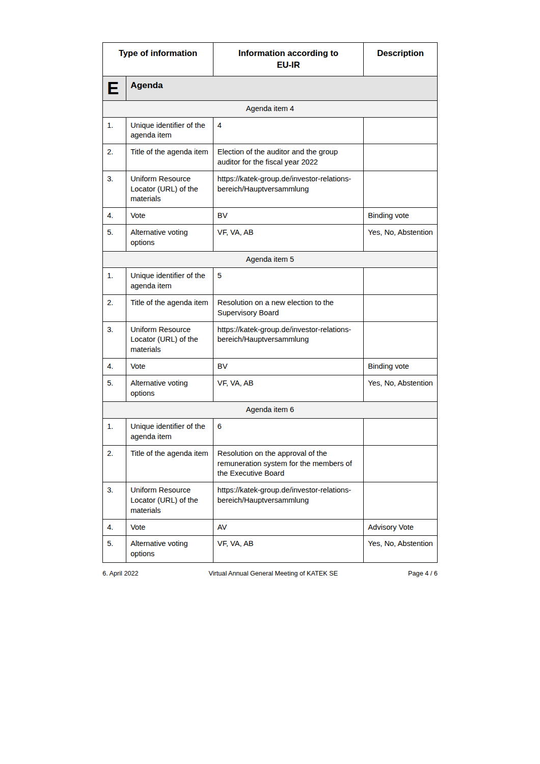| Type of information | Information according to EU-IR | Description |
| --- | --- | --- |
| E | Agenda |
| Agenda item 4 |
| 1. | Unique identifier of the agenda item | 4 | |
| 2. | Title of the agenda item | Election of the auditor and the group auditor for the fiscal year 2022 | |
| 3. | Uniform Resource Locator (URL) of the materials | https://katek-group.de/investor-relations-bereich/Hauptversammlung | |
| 4. | Vote | BV | Binding vote |
| 5. | Alternative voting options | VF, VA, AB | Yes, No, Abstention |
| Agenda item 5 |
| 1. | Unique identifier of the agenda item | 5 | |
| 2. | Title of the agenda item | Resolution on a new election to the Supervisory Board | |
| 3. | Uniform Resource Locator (URL) of the materials | https://katek-group.de/investor-relations-bereich/Hauptversammlung | |
| 4. | Vote | BV | Binding vote |
| 5. | Alternative voting options | VF, VA, AB | Yes, No, Abstention |
| Agenda item 6 |
| 1. | Unique identifier of the agenda item | 6 | |
| 2. | Title of the agenda item | Resolution on the approval of the remuneration system for the members of the Executive Board | |
| 3. | Uniform Resource Locator (URL) of the materials | https://katek-group.de/investor-relations-bereich/Hauptversammlung | |
| 4. | Vote | AV | Advisory Vote |
| 5. | Alternative voting options | VF, VA, AB | Yes, No, Abstention |
6. April 2022
Virtual Annual General Meeting of KATEK SE
Page 4 / 6